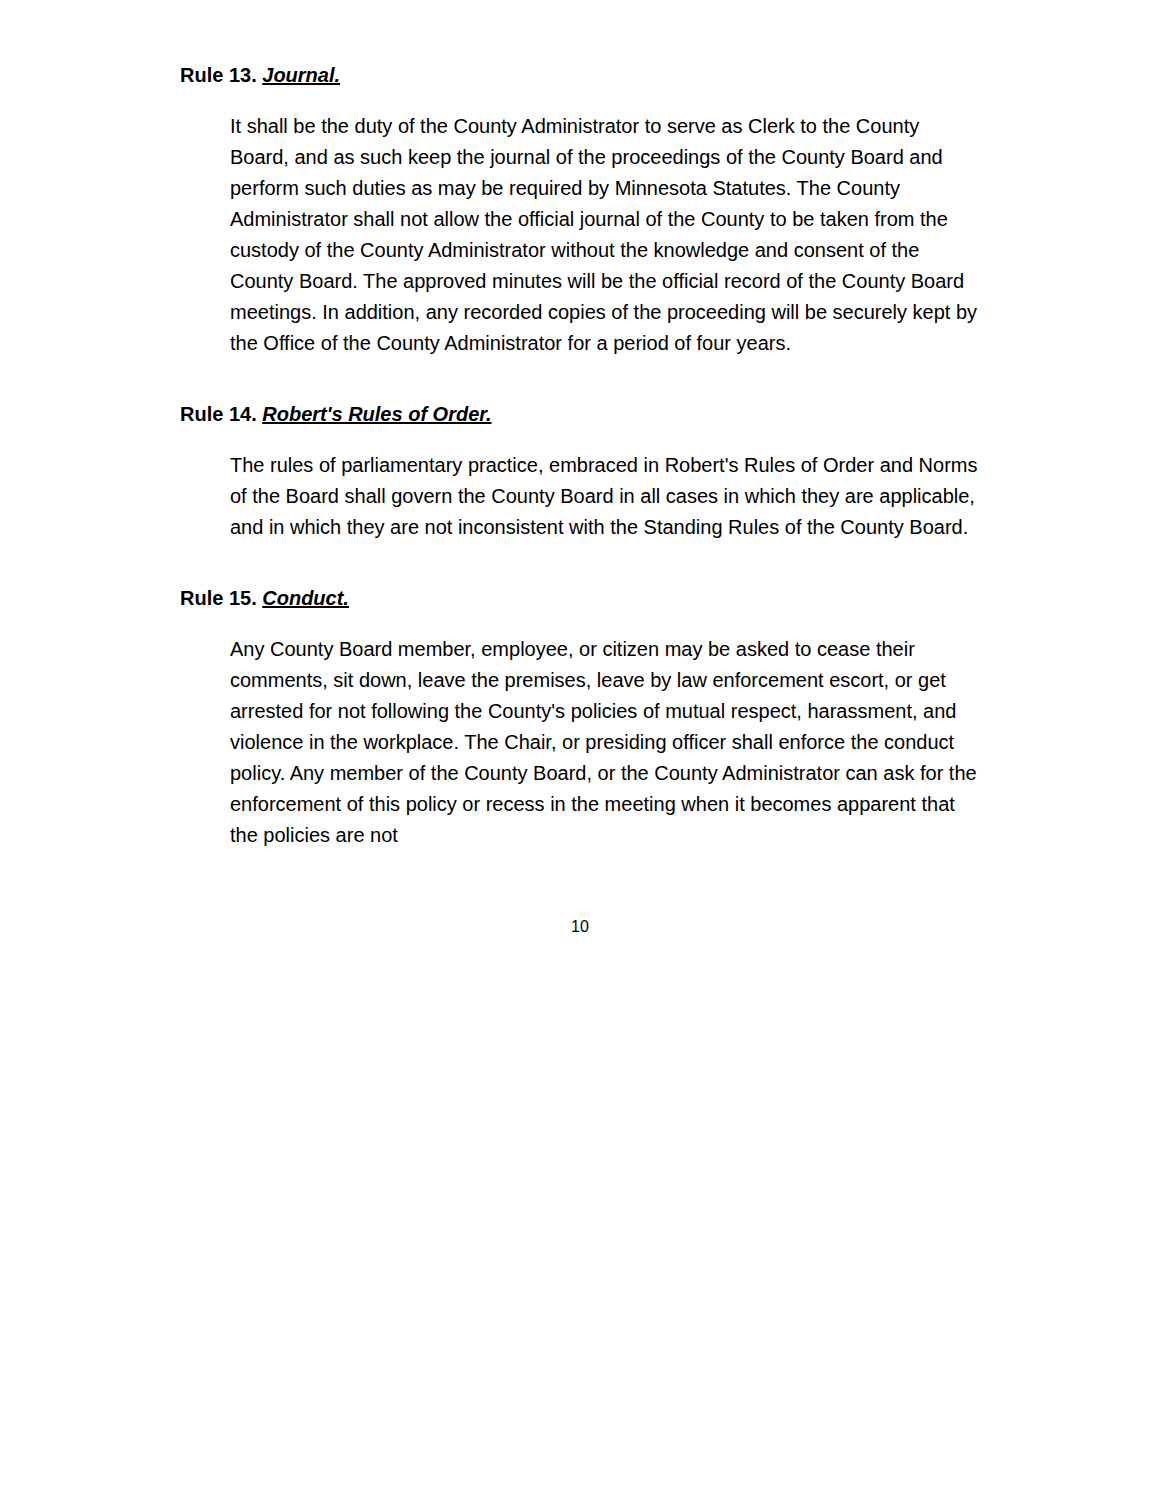Rule 13. Journal.
It shall be the duty of the County Administrator to serve as Clerk to the County Board, and as such keep the journal of the proceedings of the County Board and perform such duties as may be required by Minnesota Statutes. The County Administrator shall not allow the official journal of the County to be taken from the custody of the County Administrator without the knowledge and consent of the County Board. The approved minutes will be the official record of the County Board meetings. In addition, any recorded copies of the proceeding will be securely kept by the Office of the County Administrator for a period of four years.
Rule 14. Robert's Rules of Order.
The rules of parliamentary practice, embraced in Robert's Rules of Order and Norms of the Board shall govern the County Board in all cases in which they are applicable, and in which they are not inconsistent with the Standing Rules of the County Board.
Rule 15. Conduct.
Any County Board member, employee, or citizen may be asked to cease their comments, sit down, leave the premises, leave by law enforcement escort, or get arrested for not following the County's policies of mutual respect, harassment, and violence in the workplace. The Chair, or presiding officer shall enforce the conduct policy. Any member of the County Board, or the County Administrator can ask for the enforcement of this policy or recess in the meeting when it becomes apparent that the policies are not
10